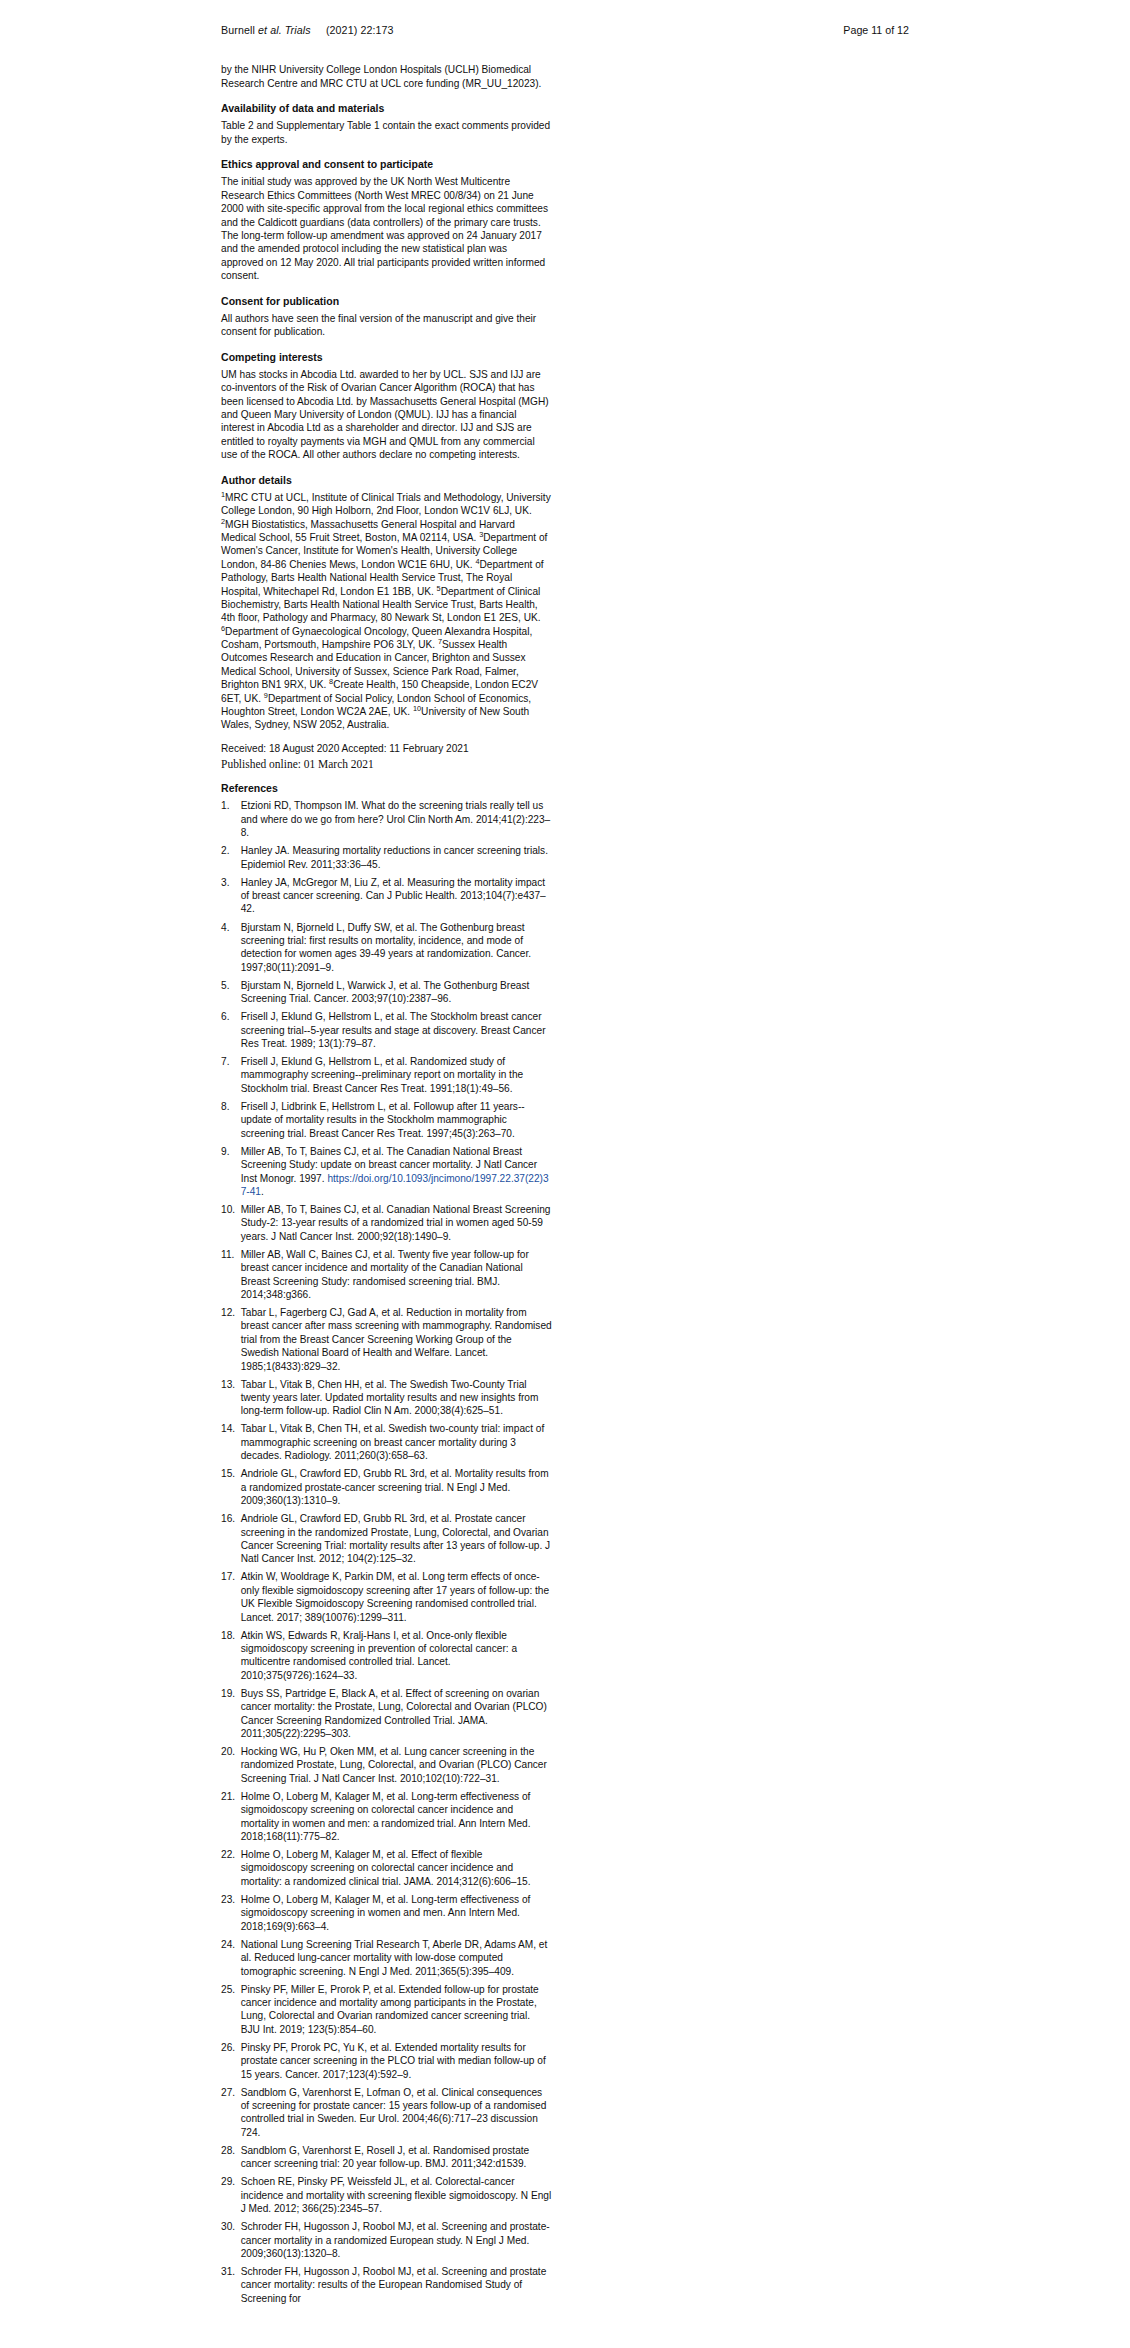Burnell et al. Trials (2021) 22:173
Page 11 of 12
by the NIHR University College London Hospitals (UCLH) Biomedical Research Centre and MRC CTU at UCL core funding (MR_UU_12023).
Availability of data and materials
Table 2 and Supplementary Table 1 contain the exact comments provided by the experts.
Ethics approval and consent to participate
The initial study was approved by the UK North West Multicentre Research Ethics Committees (North West MREC 00/8/34) on 21 June 2000 with site-specific approval from the local regional ethics committees and the Caldicott guardians (data controllers) of the primary care trusts. The long-term follow-up amendment was approved on 24 January 2017 and the amended protocol including the new statistical plan was approved on 12 May 2020. All trial participants provided written informed consent.
Consent for publication
All authors have seen the final version of the manuscript and give their consent for publication.
Competing interests
UM has stocks in Abcodia Ltd. awarded to her by UCL. SJS and IJJ are co-inventors of the Risk of Ovarian Cancer Algorithm (ROCA) that has been licensed to Abcodia Ltd. by Massachusetts General Hospital (MGH) and Queen Mary University of London (QMUL). IJJ has a financial interest in Abcodia Ltd as a shareholder and director. IJJ and SJS are entitled to royalty payments via MGH and QMUL from any commercial use of the ROCA. All other authors declare no competing interests.
Author details
1MRC CTU at UCL, Institute of Clinical Trials and Methodology, University College London, 90 High Holborn, 2nd Floor, London WC1V 6LJ, UK. 2MGH Biostatistics, Massachusetts General Hospital and Harvard Medical School, 55 Fruit Street, Boston, MA 02114, USA. 3Department of Women's Cancer, Institute for Women's Health, University College London, 84-86 Chenies Mews, London WC1E 6HU, UK. 4Department of Pathology, Barts Health National Health Service Trust, The Royal Hospital, Whitechapel Rd, London E1 1BB, UK. 5Department of Clinical Biochemistry, Barts Health National Health Service Trust, Barts Health, 4th floor, Pathology and Pharmacy, 80 Newark St, London E1 2ES, UK. 6Department of Gynaecological Oncology, Queen Alexandra Hospital, Cosham, Portsmouth, Hampshire PO6 3LY, UK. 7Sussex Health Outcomes Research and Education in Cancer, Brighton and Sussex Medical School, University of Sussex, Science Park Road, Falmer, Brighton BN1 9RX, UK. 8Create Health, 150 Cheapside, London EC2V 6ET, UK. 9Department of Social Policy, London School of Economics, Houghton Street, London WC2A 2AE, UK. 10University of New South Wales, Sydney, NSW 2052, Australia.
Received: 18 August 2020 Accepted: 11 February 2021
Published online: 01 March 2021
References
Etzioni RD, Thompson IM. What do the screening trials really tell us and where do we go from here? Urol Clin North Am. 2014;41(2):223–8.
Hanley JA. Measuring mortality reductions in cancer screening trials. Epidemiol Rev. 2011;33:36–45.
Hanley JA, McGregor M, Liu Z, et al. Measuring the mortality impact of breast cancer screening. Can J Public Health. 2013;104(7):e437–42.
Bjurstam N, Bjorneld L, Duffy SW, et al. The Gothenburg breast screening trial: first results on mortality, incidence, and mode of detection for women ages 39-49 years at randomization. Cancer. 1997;80(11):2091–9.
Bjurstam N, Bjorneld L, Warwick J, et al. The Gothenburg Breast Screening Trial. Cancer. 2003;97(10):2387–96.
Frisell J, Eklund G, Hellstrom L, et al. The Stockholm breast cancer screening trial--5-year results and stage at discovery. Breast Cancer Res Treat. 1989; 13(1):79–87.
Frisell J, Eklund G, Hellstrom L, et al. Randomized study of mammography screening--preliminary report on mortality in the Stockholm trial. Breast Cancer Res Treat. 1991;18(1):49–56.
Frisell J, Lidbrink E, Hellstrom L, et al. Followup after 11 years--update of mortality results in the Stockholm mammographic screening trial. Breast Cancer Res Treat. 1997;45(3):263–70.
Miller AB, To T, Baines CJ, et al. The Canadian National Breast Screening Study: update on breast cancer mortality. J Natl Cancer Inst Monogr. 1997. https://doi.org/10.1093/jncimono/1997.22.37(22)37-41.
Miller AB, To T, Baines CJ, et al. Canadian National Breast Screening Study-2: 13-year results of a randomized trial in women aged 50-59 years. J Natl Cancer Inst. 2000;92(18):1490–9.
Miller AB, Wall C, Baines CJ, et al. Twenty five year follow-up for breast cancer incidence and mortality of the Canadian National Breast Screening Study: randomised screening trial. BMJ. 2014;348:g366.
Tabar L, Fagerberg CJ, Gad A, et al. Reduction in mortality from breast cancer after mass screening with mammography. Randomised trial from the Breast Cancer Screening Working Group of the Swedish National Board of Health and Welfare. Lancet. 1985;1(8433):829–32.
Tabar L, Vitak B, Chen HH, et al. The Swedish Two-County Trial twenty years later. Updated mortality results and new insights from long-term follow-up. Radiol Clin N Am. 2000;38(4):625–51.
Tabar L, Vitak B, Chen TH, et al. Swedish two-county trial: impact of mammographic screening on breast cancer mortality during 3 decades. Radiology. 2011;260(3):658–63.
Andriole GL, Crawford ED, Grubb RL 3rd, et al. Mortality results from a randomized prostate-cancer screening trial. N Engl J Med. 2009;360(13):1310–9.
Andriole GL, Crawford ED, Grubb RL 3rd, et al. Prostate cancer screening in the randomized Prostate, Lung, Colorectal, and Ovarian Cancer Screening Trial: mortality results after 13 years of follow-up. J Natl Cancer Inst. 2012; 104(2):125–32.
Atkin W, Wooldrage K, Parkin DM, et al. Long term effects of once-only flexible sigmoidoscopy screening after 17 years of follow-up: the UK Flexible Sigmoidoscopy Screening randomised controlled trial. Lancet. 2017; 389(10076):1299–311.
Atkin WS, Edwards R, Kralj-Hans I, et al. Once-only flexible sigmoidoscopy screening in prevention of colorectal cancer: a multicentre randomised controlled trial. Lancet. 2010;375(9726):1624–33.
Buys SS, Partridge E, Black A, et al. Effect of screening on ovarian cancer mortality: the Prostate, Lung, Colorectal and Ovarian (PLCO) Cancer Screening Randomized Controlled Trial. JAMA. 2011;305(22):2295–303.
Hocking WG, Hu P, Oken MM, et al. Lung cancer screening in the randomized Prostate, Lung, Colorectal, and Ovarian (PLCO) Cancer Screening Trial. J Natl Cancer Inst. 2010;102(10):722–31.
Holme O, Loberg M, Kalager M, et al. Long-term effectiveness of sigmoidoscopy screening on colorectal cancer incidence and mortality in women and men: a randomized trial. Ann Intern Med. 2018;168(11):775–82.
Holme O, Loberg M, Kalager M, et al. Effect of flexible sigmoidoscopy screening on colorectal cancer incidence and mortality: a randomized clinical trial. JAMA. 2014;312(6):606–15.
Holme O, Loberg M, Kalager M, et al. Long-term effectiveness of sigmoidoscopy screening in women and men. Ann Intern Med. 2018;169(9):663–4.
National Lung Screening Trial Research T, Aberle DR, Adams AM, et al. Reduced lung-cancer mortality with low-dose computed tomographic screening. N Engl J Med. 2011;365(5):395–409.
Pinsky PF, Miller E, Prorok P, et al. Extended follow-up for prostate cancer incidence and mortality among participants in the Prostate, Lung, Colorectal and Ovarian randomized cancer screening trial. BJU Int. 2019; 123(5):854–60.
Pinsky PF, Prorok PC, Yu K, et al. Extended mortality results for prostate cancer screening in the PLCO trial with median follow-up of 15 years. Cancer. 2017;123(4):592–9.
Sandblom G, Varenhorst E, Lofman O, et al. Clinical consequences of screening for prostate cancer: 15 years follow-up of a randomised controlled trial in Sweden. Eur Urol. 2004;46(6):717–23 discussion 724.
Sandblom G, Varenhorst E, Rosell J, et al. Randomised prostate cancer screening trial: 20 year follow-up. BMJ. 2011;342:d1539.
Schoen RE, Pinsky PF, Weissfeld JL, et al. Colorectal-cancer incidence and mortality with screening flexible sigmoidoscopy. N Engl J Med. 2012; 366(25):2345–57.
Schroder FH, Hugosson J, Roobol MJ, et al. Screening and prostate-cancer mortality in a randomized European study. N Engl J Med. 2009;360(13):1320–8.
Schroder FH, Hugosson J, Roobol MJ, et al. Screening and prostate cancer mortality: results of the European Randomised Study of Screening for